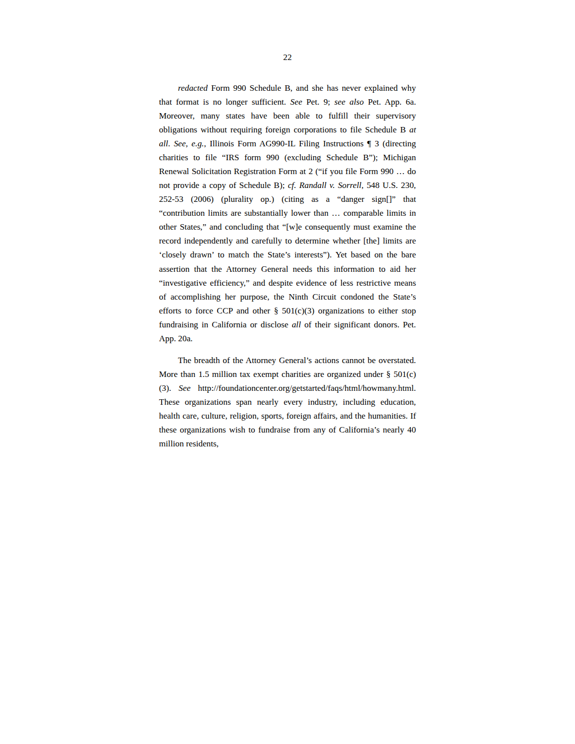22
redacted Form 990 Schedule B, and she has never explained why that format is no longer sufficient. See Pet. 9; see also Pet. App. 6a. Moreover, many states have been able to fulfill their supervisory obligations without requiring foreign corporations to file Schedule B at all. See, e.g., Illinois Form AG990-IL Filing Instructions ¶ 3 (directing charities to file “IRS form 990 (excluding Schedule B”); Michigan Renewal Solicitation Registration Form at 2 (“if you file Form 990 … do not provide a copy of Schedule B); cf. Randall v. Sorrell, 548 U.S. 230, 252-53 (2006) (plurality op.) (citing as a “danger sign[]” that “contribution limits are substantially lower than … comparable limits in other States,” and concluding that “[w]e consequently must examine the record independently and carefully to determine whether [the] limits are ‘closely drawn’ to match the State’s interests”). Yet based on the bare assertion that the Attorney General needs this information to aid her “investigative efficiency,” and despite evidence of less restrictive means of accomplishing her purpose, the Ninth Circuit condoned the State’s efforts to force CCP and other § 501(c)(3) organizations to either stop fundraising in California or disclose all of their significant donors. Pet. App. 20a.
The breadth of the Attorney General’s actions cannot be overstated. More than 1.5 million tax exempt charities are organized under § 501(c)(3). See http://foundationcenter.org/getstarted/faqs/html/howmany.html. These organizations span nearly every industry, including education, health care, culture, religion, sports, foreign affairs, and the humanities. If these organizations wish to fundraise from any of California’s nearly 40 million residents,